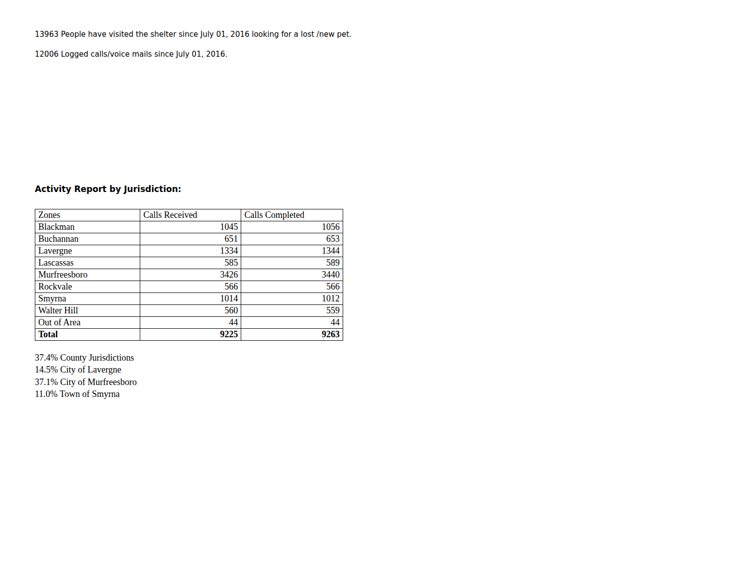13963 People have visited the shelter since July 01, 2016 looking for a lost /new pet.
12006 Logged calls/voice mails since July 01, 2016.
Activity Report by Jurisdiction:
| Zones | Calls Received | Calls Completed |
| --- | --- | --- |
| Blackman | 1045 | 1056 |
| Buchannan | 651 | 653 |
| Lavergne | 1334 | 1344 |
| Lascassas | 585 | 589 |
| Murfreesboro | 3426 | 3440 |
| Rockvale | 566 | 566 |
| Smyrna | 1014 | 1012 |
| Walter Hill | 560 | 559 |
| Out of Area | 44 | 44 |
| Total | 9225 | 9263 |
37.4% County Jurisdictions
14.5% City of Lavergne
37.1% City of Murfreesboro
11.0% Town of Smyrna